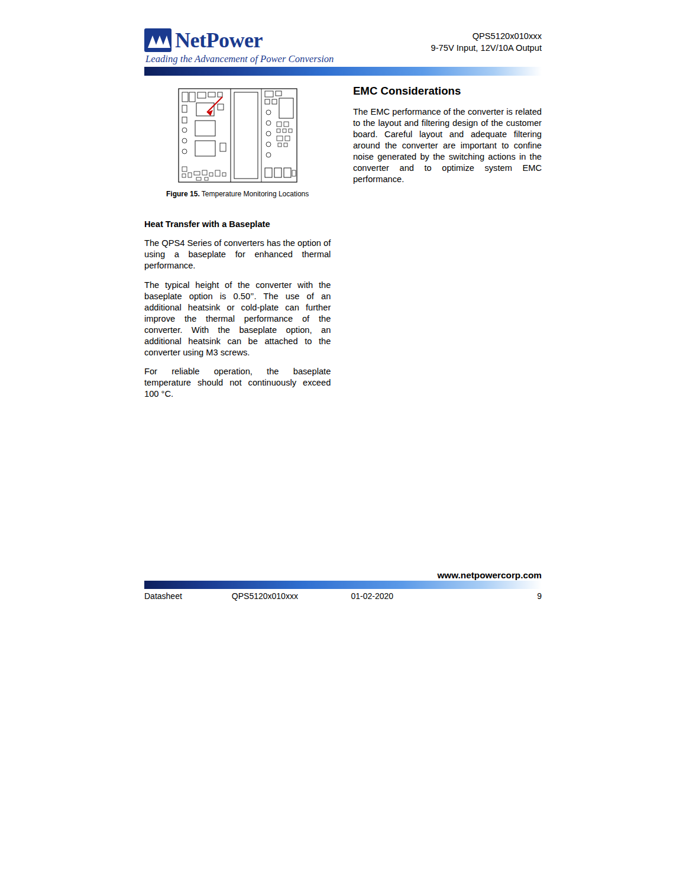NetPower
Leading the Advancement of Power Conversion
QPS5120x010xxx
9-75V Input, 12V/10A Output
Figure 15. Temperature Monitoring Locations
Heat Transfer with a Baseplate
The QPS4 Series of converters has the option of using a baseplate for enhanced thermal performance.
The typical height of the converter with the baseplate option is 0.50’’. The use of an additional heatsink or cold-plate can further improve the thermal performance of the converter. With the baseplate option, an additional heatsink can be attached to the converter using M3 screws.
For reliable operation, the baseplate temperature should not continuously exceed 100 °C.
EMC Considerations
The EMC performance of the converter is related to the layout and filtering design of the customer board. Careful layout and adequate filtering around the converter are important to confine noise generated by the switching actions in the converter and to optimize system EMC performance.
www.netpowercorp.com
Datasheet
QPS5120x010xxx
01-02-2020
9